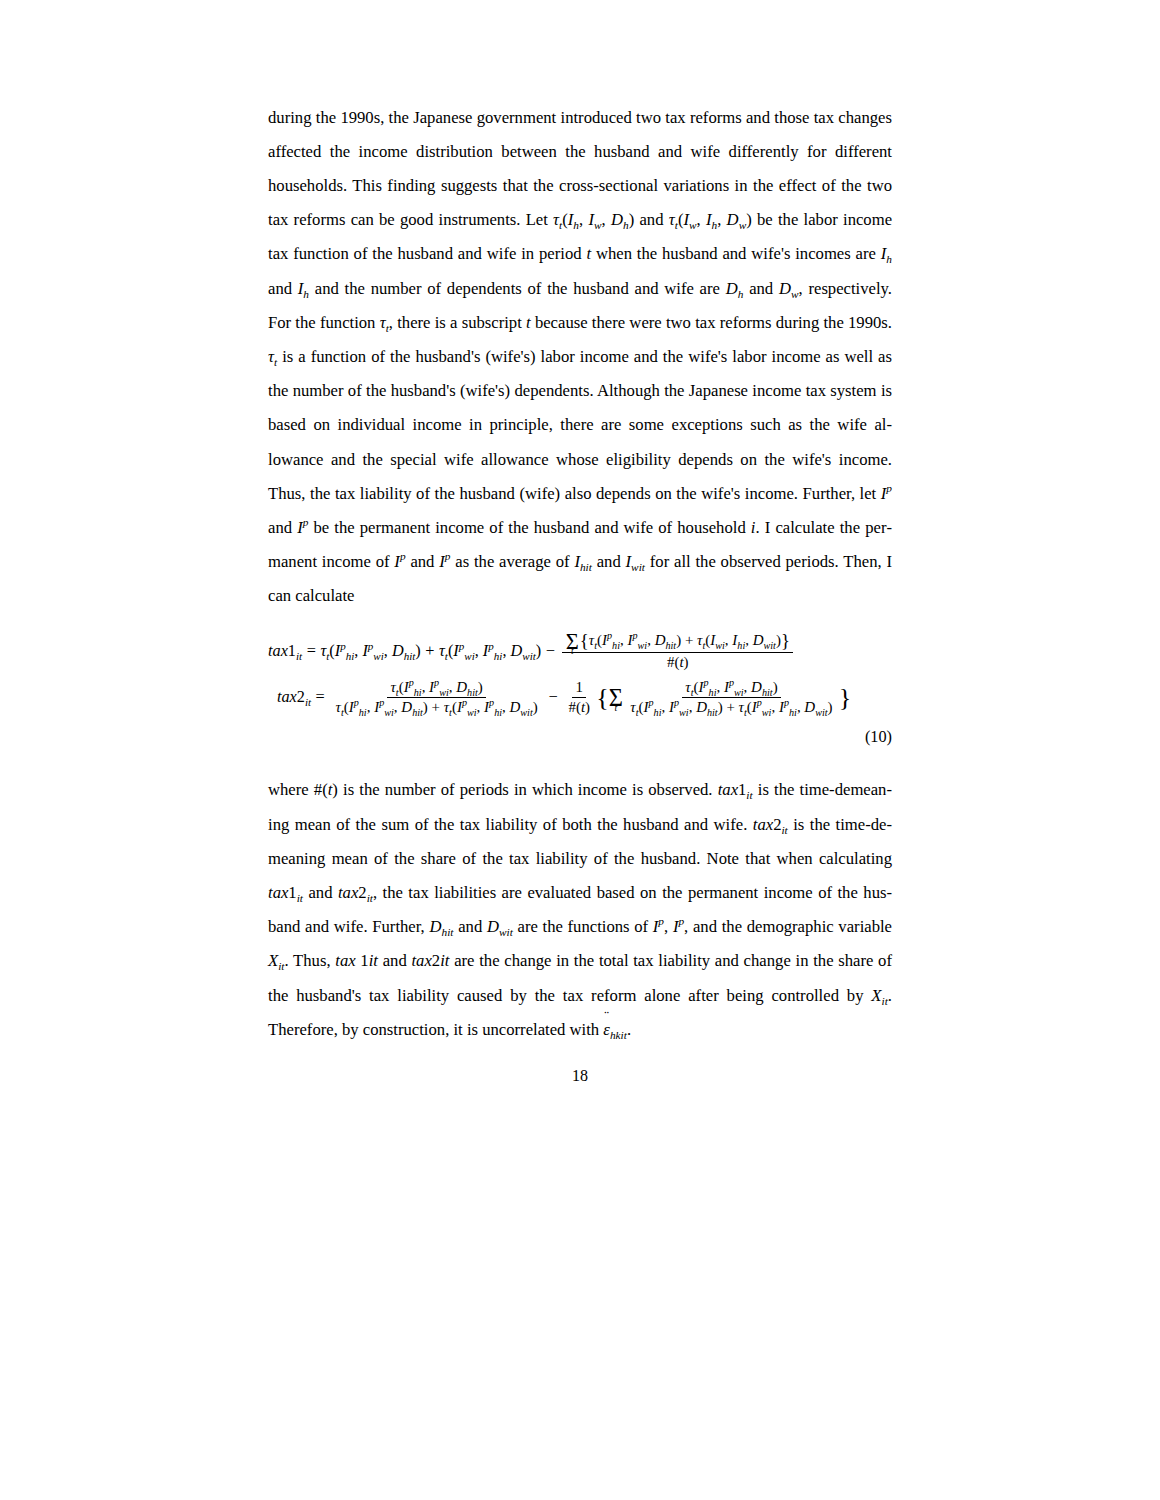during the 1990s, the Japanese government introduced two tax reforms and those tax changes affected the income distribution between the husband and wife differently for different households. This finding suggests that the cross-sectional variations in the effect of the two tax reforms can be good instruments. Let τt(Ih, Iw, Dh) and τt(Iw, Ih, Dw) be the labor income tax function of the husband and wife in period t when the husband and wife's incomes are Ih and Ih and the number of dependents of the husband and wife are Dh and Dw, respectively. For the function τt, there is a subscript t because there were two tax reforms during the 1990s. τt is a function of the husband's (wife's) labor income and the wife's labor income as well as the number of the husband's (wife's) dependents. Although the Japanese income tax system is based on individual income in principle, there are some exceptions such as the wife allowance and the special wife allowance whose eligibility depends on the wife's income. Thus, the tax liability of the husband (wife) also depends on the wife's income. Further, let Ip and Ip be the permanent income of the husband and wife of household i. I calculate the permanent income of Ip and Ip as the average of Ihit and Iwit for all the observed periods. Then, I can calculate
tax1it = τt(Iphi, Ipwi, Dhit) + τt(Ipwi, Iphi, Dwit) − Σt{τt(Iphi, Ipwi, Dhit) + τt(Iwi, Ihi, Dwit)} #(t)
tax2it = τt(Iphi, Ipwi, Dhit) τt(Iphi, Ipwi, Dhit) + τt(Ipwi, Iphi, Dwit) − 1 #(t) { Σt τt(Iphi, Ipwi, Dhit) τt(Iphi, Ipwi, Dhit) + τt(Ipwi, Iphi, Dwit) }
(10)
where #(t) is the number of periods in which income is observed. tax1it is the time-demeaning mean of the sum of the tax liability of both the husband and wife. tax2it is the time-demeaning mean of the share of the tax liability of the husband. Note that when calculating tax1it and tax2it, the tax liabilities are evaluated based on the permanent income of the husband and wife. Further, Dhit and Dwit are the functions of Ip, Ip, and the demographic variable Xit. Thus, tax 1it and tax2it are the change in the total tax liability and change in the share of the husband's tax liability caused by the tax reform alone after being controlled by Xit. Therefore, by construction, it is uncorrelated with εhkit.
18